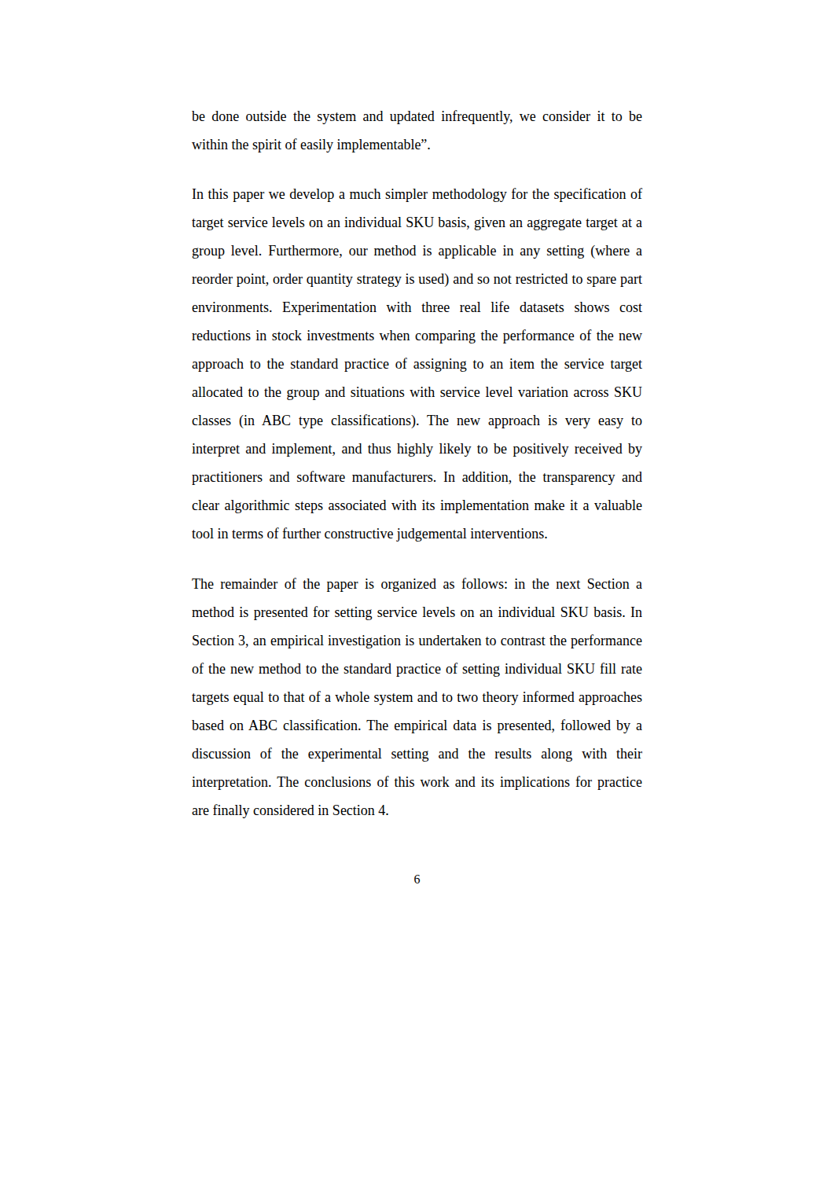be done outside the system and updated infrequently, we consider it to be within the spirit of easily implementable”.
In this paper we develop a much simpler methodology for the specification of target service levels on an individual SKU basis, given an aggregate target at a group level. Furthermore, our method is applicable in any setting (where a reorder point, order quantity strategy is used) and so not restricted to spare part environments. Experimentation with three real life datasets shows cost reductions in stock investments when comparing the performance of the new approach to the standard practice of assigning to an item the service target allocated to the group and situations with service level variation across SKU classes (in ABC type classifications). The new approach is very easy to interpret and implement, and thus highly likely to be positively received by practitioners and software manufacturers. In addition, the transparency and clear algorithmic steps associated with its implementation make it a valuable tool in terms of further constructive judgemental interventions.
The remainder of the paper is organized as follows: in the next Section a method is presented for setting service levels on an individual SKU basis. In Section 3, an empirical investigation is undertaken to contrast the performance of the new method to the standard practice of setting individual SKU fill rate targets equal to that of a whole system and to two theory informed approaches based on ABC classification. The empirical data is presented, followed by a discussion of the experimental setting and the results along with their interpretation. The conclusions of this work and its implications for practice are finally considered in Section 4.
6